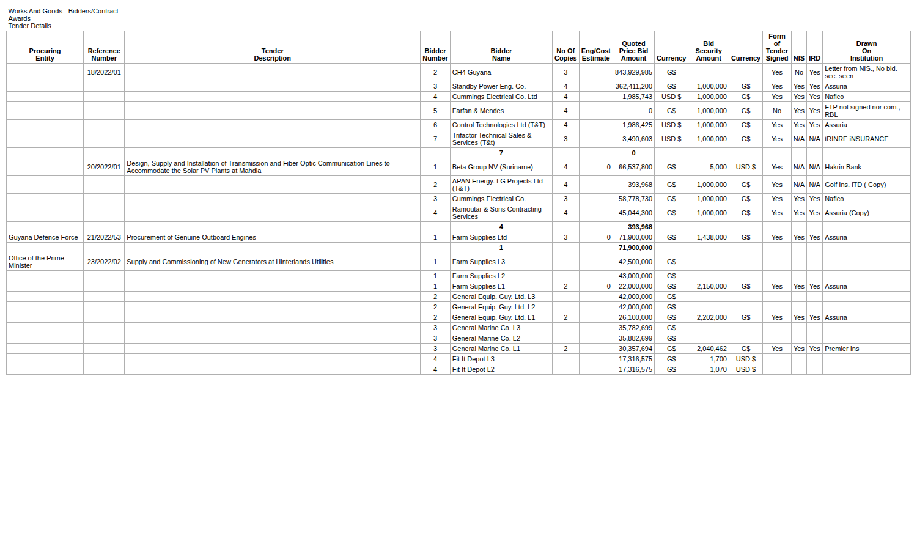| Works And Goods - Bidders/Contract Awards Tender Details | | | | | | | | | | | | |
| --- | --- | --- | --- | --- | --- | --- | --- | --- | --- | --- | --- | --- |
| Procuring Entity | Reference Number | Tender Description | Bidder Number | Bidder Name | No Of Copies | Eng/Cost Estimate | Quoted Price Bid Amount | Currency | Bid Security Amount | Currency | Form of Tender Signed | NIS | IRD | Drawn On Institution |
| | 18/2022/01 | | 2 | CH4 Guyana | 3 | | 843,929,985 | G$ | | | Yes | No | Yes | Letter from NIS., No bid. sec. seen |
| | | | 3 | Standby Power Eng. Co. | 4 | | 362,411,200 | G$ | 1,000,000 | G$ | Yes | Yes | Yes | Assuria |
| | | | 4 | Cummings Electrical Co. Ltd | 4 | | 1,985,743 | USD $ | 1,000,000 | G$ | Yes | Yes | Yes | Nafico |
| | | | 5 | Farfan & Mendes | 4 | | 0 | G$ | 1,000,000 | G$ | No | Yes | Yes | FTP not signed nor com., RBL |
| | | | 6 | Control Technologies Ltd (T&T) | 4 | | 1,986,425 | USD $ | 1,000,000 | G$ | Yes | Yes | Yes | Assuria |
| | | | 7 | Trifactor Technical Sales & Services (T&t) | 3 | | 3,490,603 | USD $ | 1,000,000 | G$ | Yes | N/A | N/A | tRINRE iNSURANCE |
| | | | | 7 | | | 0 | | | | | | | |
| | 20/2022/01 | Design, Supply and Installation of Transmission and Fiber Optic Communication Lines to Accommodate the Solar PV Plants at Mahdia | 1 | Beta Group NV (Suriname) | 4 | 0 | 66,537,800 | G$ | 5,000 | USD $ | Yes | N/A | N/A | Hakrin Bank |
| | | | 2 | APAN Energy. LG Projects Ltd (T&T) | 4 | | 393,968 | G$ | 1,000,000 | G$ | Yes | N/A | N/A | Golf Ins. lTD ( Copy) |
| | | | 3 | Cummings Electrical Co. | 3 | | 58,778,730 | G$ | 1,000,000 | G$ | Yes | Yes | Yes | Nafico |
| | | | 4 | Ramoutar & Sons Contracting Services | 4 | | 45,044,300 | G$ | 1,000,000 | G$ | Yes | Yes | Yes | Assuria (Copy) |
| | | | | 4 | | | 393,968 | | | | | | | |
| Guyana Defence Force | 21/2022/53 | Procurement of Genuine Outboard Engines | 1 | Farm Supplies Ltd | 3 | 0 | 71,900,000 | G$ | 1,438,000 | G$ | Yes | Yes | Yes | Assuria |
| | | | | 1 | | | 71,900,000 | | | | | | | |
| Office of the Prime Minister | 23/2022/02 | Supply and Commissioning of New Generators at Hinterlands Utilities | 1 | Farm Supplies L3 | | | 42,500,000 | G$ | | | | | | |
| | | | 1 | Farm Supplies L2 | | | 43,000,000 | G$ | | | | | | |
| | | | 1 | Farm Supplies L1 | 2 | 0 | 22,000,000 | G$ | 2,150,000 | G$ | Yes | Yes | Yes | Assuria |
| | | | 2 | General Equip. Guy. Ltd. L3 | | | 42,000,000 | G$ | | | | | | |
| | | | 2 | General Equip. Guy. Ltd. L2 | | | 42,000,000 | G$ | | | | | | |
| | | | 2 | General Equip. Guy. Ltd. L1 | 2 | | 26,100,000 | G$ | 2,202,000 | G$ | Yes | Yes | Yes | Assuria |
| | | | 3 | General Marine Co. L3 | | | 35,782,699 | G$ | | | | | | |
| | | | 3 | General Marine Co. L2 | | | 35,882,699 | G$ | | | | | | |
| | | | 3 | General Marine Co. L1 | 2 | | 30,357,694 | G$ | 2,040,462 | G$ | Yes | Yes | Yes | Premier Ins |
| | | | 4 | Fit It Depot L3 | | | 17,316,575 | G$ | 1,700 | USD $ | | | | |
| | | | 4 | Fit It Depot L2 | | | 17,316,575 | G$ | 1,070 | USD $ | | | | |